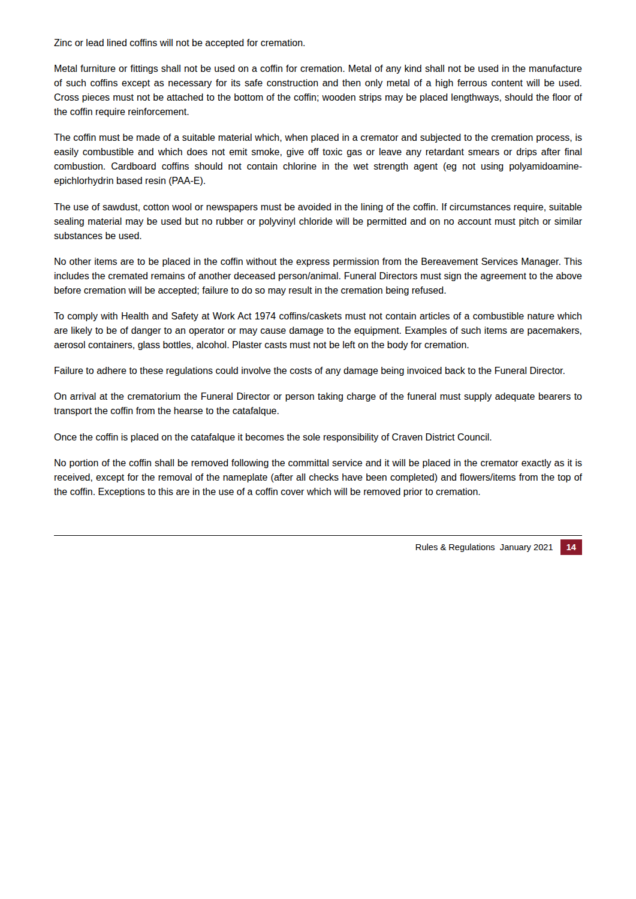Zinc or lead lined coffins will not be accepted for cremation.
Metal furniture or fittings shall not be used on a coffin for cremation. Metal of any kind shall not be used in the manufacture of such coffins except as necessary for its safe construction and then only metal of a high ferrous content will be used. Cross pieces must not be attached to the bottom of the coffin; wooden strips may be placed lengthways, should the floor of the coffin require reinforcement.
The coffin must be made of a suitable material which, when placed in a cremator and subjected to the cremation process, is easily combustible and which does not emit smoke, give off toxic gas or leave any retardant smears or drips after final combustion. Cardboard coffins should not contain chlorine in the wet strength agent (eg not using polyamidoamine-epichlorhydrin based resin (PAA-E).
The use of sawdust, cotton wool or newspapers must be avoided in the lining of the coffin. If circumstances require, suitable sealing material may be used but no rubber or polyvinyl chloride will be permitted and on no account must pitch or similar substances be used.
No other items are to be placed in the coffin without the express permission from the Bereavement Services Manager. This includes the cremated remains of another deceased person/animal. Funeral Directors must sign the agreement to the above before cremation will be accepted; failure to do so may result in the cremation being refused.
To comply with Health and Safety at Work Act 1974 coffins/caskets must not contain articles of a combustible nature which are likely to be of danger to an operator or may cause damage to the equipment. Examples of such items are pacemakers, aerosol containers, glass bottles, alcohol. Plaster casts must not be left on the body for cremation.
Failure to adhere to these regulations could involve the costs of any damage being invoiced back to the Funeral Director.
On arrival at the crematorium the Funeral Director or person taking charge of the funeral must supply adequate bearers to transport the coffin from the hearse to the catafalque.
Once the coffin is placed on the catafalque it becomes the sole responsibility of Craven District Council.
No portion of the coffin shall be removed following the committal service and it will be placed in the cremator exactly as it is received, except for the removal of the nameplate (after all checks have been completed) and flowers/items from the top of the coffin. Exceptions to this are in the use of a coffin cover which will be removed prior to cremation.
Rules & Regulations January 2021 14